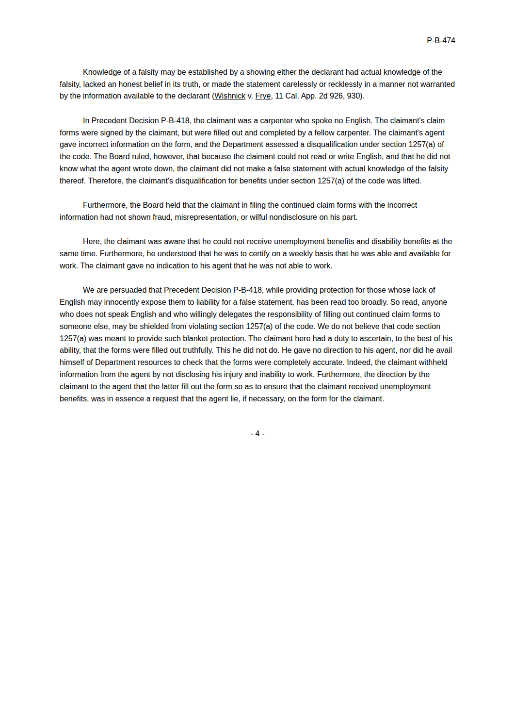P-B-474
Knowledge of a falsity may be established by a showing either the declarant had actual knowledge of the falsity, lacked an honest belief in its truth, or made the statement carelessly or recklessly in a manner not warranted by the information available to the declarant (Wishnick v. Frye, 11 Cal. App. 2d 926, 930).
In Precedent Decision P-B-418, the claimant was a carpenter who spoke no English. The claimant's claim forms were signed by the claimant, but were filled out and completed by a fellow carpenter. The claimant's agent gave incorrect information on the form, and the Department assessed a disqualification under section 1257(a) of the code. The Board ruled, however, that because the claimant could not read or write English, and that he did not know what the agent wrote down, the claimant did not make a false statement with actual knowledge of the falsity thereof. Therefore, the claimant's disqualification for benefits under section 1257(a) of the code was lifted.
Furthermore, the Board held that the claimant in filing the continued claim forms with the incorrect information had not shown fraud, misrepresentation, or wilful nondisclosure on his part.
Here, the claimant was aware that he could not receive unemployment benefits and disability benefits at the same time. Furthermore, he understood that he was to certify on a weekly basis that he was able and available for work. The claimant gave no indication to his agent that he was not able to work.
We are persuaded that Precedent Decision P-B-418, while providing protection for those whose lack of English may innocently expose them to liability for a false statement, has been read too broadly. So read, anyone who does not speak English and who willingly delegates the responsibility of filling out continued claim forms to someone else, may be shielded from violating section 1257(a) of the code. We do not believe that code section 1257(a) was meant to provide such blanket protection. The claimant here had a duty to ascertain, to the best of his ability, that the forms were filled out truthfully. This he did not do. He gave no direction to his agent, nor did he avail himself of Department resources to check that the forms were completely accurate. Indeed, the claimant withheld information from the agent by not disclosing his injury and inability to work. Furthermore, the direction by the claimant to the agent that the latter fill out the form so as to ensure that the claimant received unemployment benefits, was in essence a request that the agent lie, if necessary, on the form for the claimant.
- 4 -